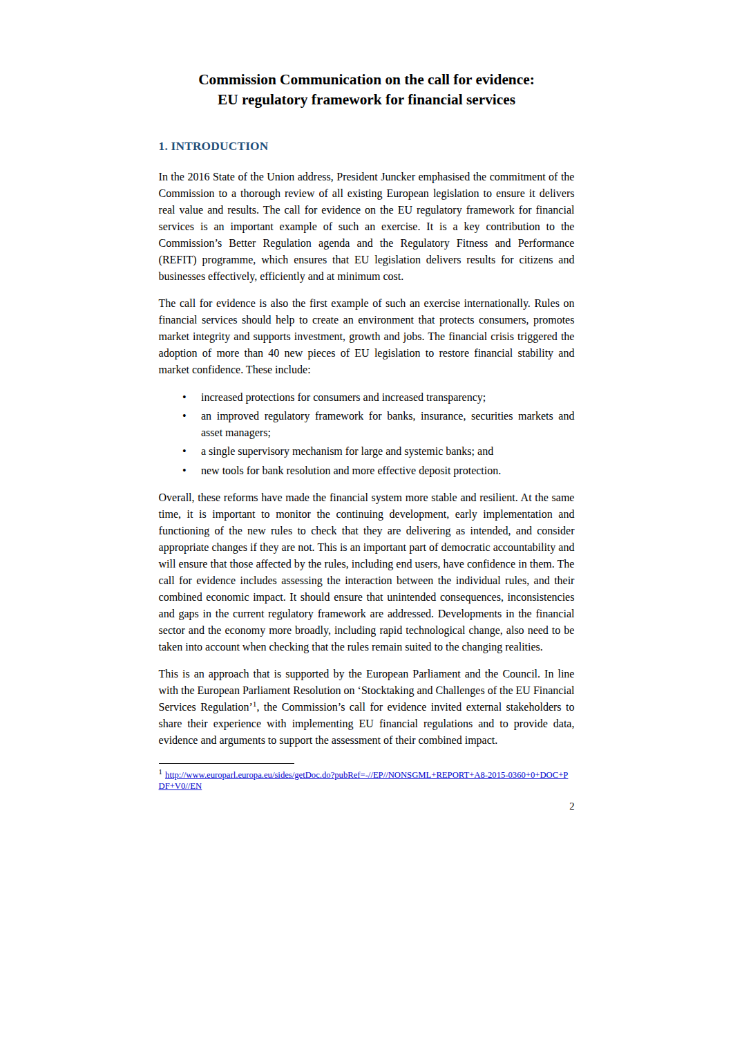Commission Communication on the call for evidence:
EU regulatory framework for financial services
1. INTRODUCTION
In the 2016 State of the Union address, President Juncker emphasised the commitment of the Commission to a thorough review of all existing European legislation to ensure it delivers real value and results. The call for evidence on the EU regulatory framework for financial services is an important example of such an exercise. It is a key contribution to the Commission’s Better Regulation agenda and the Regulatory Fitness and Performance (REFIT) programme, which ensures that EU legislation delivers results for citizens and businesses effectively, efficiently and at minimum cost.
The call for evidence is also the first example of such an exercise internationally. Rules on financial services should help to create an environment that protects consumers, promotes market integrity and supports investment, growth and jobs. The financial crisis triggered the adoption of more than 40 new pieces of EU legislation to restore financial stability and market confidence. These include:
increased protections for consumers and increased transparency;
an improved regulatory framework for banks, insurance, securities markets and asset managers;
a single supervisory mechanism for large and systemic banks; and
new tools for bank resolution and more effective deposit protection.
Overall, these reforms have made the financial system more stable and resilient. At the same time, it is important to monitor the continuing development, early implementation and functioning of the new rules to check that they are delivering as intended, and consider appropriate changes if they are not. This is an important part of democratic accountability and will ensure that those affected by the rules, including end users, have confidence in them. The call for evidence includes assessing the interaction between the individual rules, and their combined economic impact. It should ensure that unintended consequences, inconsistencies and gaps in the current regulatory framework are addressed. Developments in the financial sector and the economy more broadly, including rapid technological change, also need to be taken into account when checking that the rules remain suited to the changing realities.
This is an approach that is supported by the European Parliament and the Council. In line with the European Parliament Resolution on ‘Stocktaking and Challenges of the EU Financial Services Regulation’1, the Commission’s call for evidence invited external stakeholders to share their experience with implementing EU financial regulations and to provide data, evidence and arguments to support the assessment of their combined impact.
1 http://www.europarl.europa.eu/sides/getDoc.do?pubRef=-//EP//NONSGML+REPORT+A8-2015-0360+0+DOC+PDF+V0//EN
2